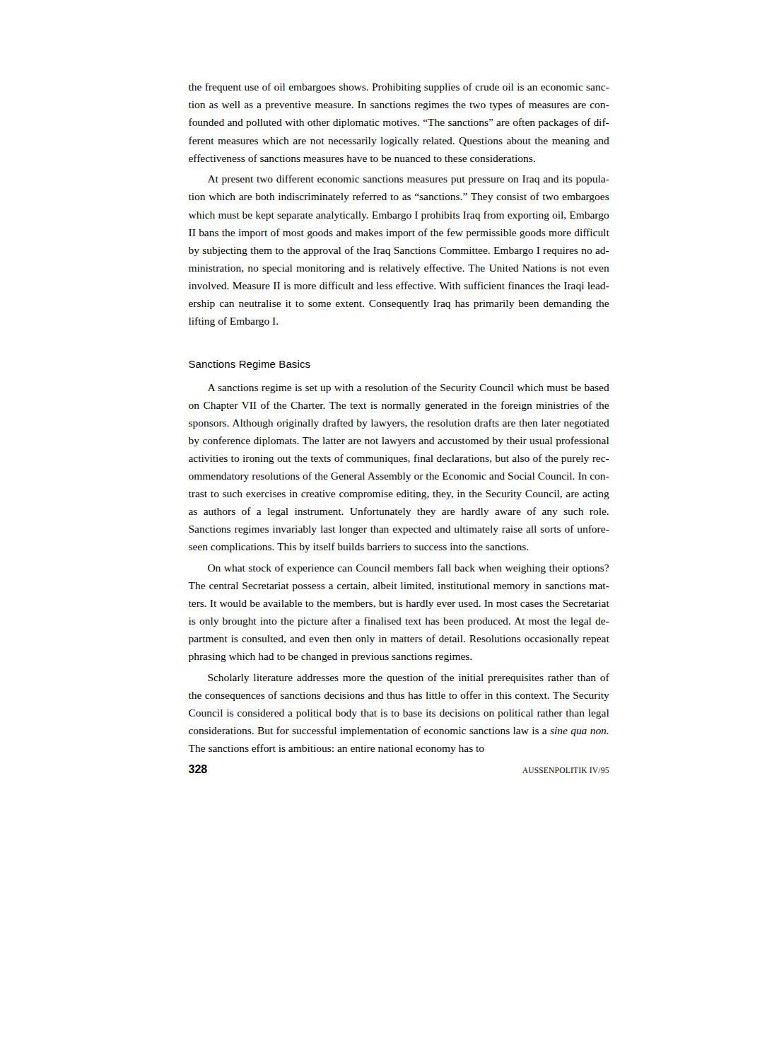the frequent use of oil embargoes shows. Prohibiting supplies of crude oil is an economic sanction as well as a preventive measure. In sanctions regimes the two types of measures are confounded and polluted with other diplomatic motives. “The sanctions” are often packages of different measures which are not necessarily logically related. Questions about the meaning and effectiveness of sanctions measures have to be nuanced to these considerations.
At present two different economic sanctions measures put pressure on Iraq and its population which are both indiscriminately referred to as “sanctions.” They consist of two embargoes which must be kept separate analytically. Embargo I prohibits Iraq from exporting oil, Embargo II bans the import of most goods and makes import of the few permissible goods more difficult by subjecting them to the approval of the Iraq Sanctions Committee. Embargo I requires no administration, no special monitoring and is relatively effective. The United Nations is not even involved. Measure II is more difficult and less effective. With sufficient finances the Iraqi leadership can neutralise it to some extent. Consequently Iraq has primarily been demanding the lifting of Embargo I.
Sanctions Regime Basics
A sanctions regime is set up with a resolution of the Security Council which must be based on Chapter VII of the Charter. The text is normally generated in the foreign ministries of the sponsors. Although originally drafted by lawyers, the resolution drafts are then later negotiated by conference diplomats. The latter are not lawyers and accustomed by their usual professional activities to ironing out the texts of communiques, final declarations, but also of the purely recommendatory resolutions of the General Assembly or the Economic and Social Council. In contrast to such exercises in creative compromise editing, they, in the Security Council, are acting as authors of a legal instrument. Unfortunately they are hardly aware of any such role. Sanctions regimes invariably last longer than expected and ultimately raise all sorts of unforeseen complications. This by itself builds barriers to success into the sanctions.
On what stock of experience can Council members fall back when weighing their options? The central Secretariat possess a certain, albeit limited, institutional memory in sanctions matters. It would be available to the members, but is hardly ever used. In most cases the Secretariat is only brought into the picture after a finalised text has been produced. At most the legal department is consulted, and even then only in matters of detail. Resolutions occasionally repeat phrasing which had to be changed in previous sanctions regimes.
Scholarly literature addresses more the question of the initial prerequisites rather than of the consequences of sanctions decisions and thus has little to offer in this context. The Security Council is considered a political body that is to base its decisions on political rather than legal considerations. But for successful implementation of economic sanctions law is a sine qua non. The sanctions effort is ambitious: an entire national economy has to
328 AUSSENPOLITIK IV/95